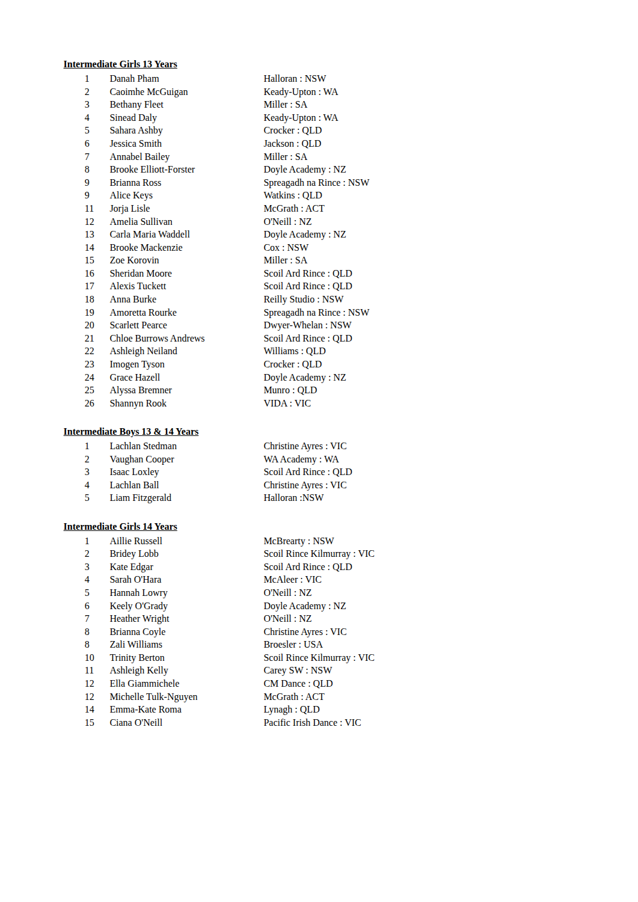Intermediate Girls 13 Years
| 1 | Danah Pham | Halloran : NSW |
| 2 | Caoimhe McGuigan | Keady-Upton : WA |
| 3 | Bethany Fleet | Miller : SA |
| 4 | Sinead Daly | Keady-Upton : WA |
| 5 | Sahara Ashby | Crocker : QLD |
| 6 | Jessica Smith | Jackson : QLD |
| 7 | Annabel Bailey | Miller : SA |
| 8 | Brooke Elliott-Forster | Doyle Academy : NZ |
| 9 | Brianna Ross | Spreagadh na Rince : NSW |
| 9 | Alice Keys | Watkins : QLD |
| 11 | Jorja Lisle | McGrath : ACT |
| 12 | Amelia Sullivan | O'Neill : NZ |
| 13 | Carla Maria Waddell | Doyle Academy : NZ |
| 14 | Brooke Mackenzie | Cox : NSW |
| 15 | Zoe Korovin | Miller : SA |
| 16 | Sheridan Moore | Scoil Ard Rince : QLD |
| 17 | Alexis Tuckett | Scoil Ard Rince : QLD |
| 18 | Anna Burke | Reilly Studio : NSW |
| 19 | Amoretta Rourke | Spreagadh na Rince : NSW |
| 20 | Scarlett Pearce | Dwyer-Whelan : NSW |
| 21 | Chloe Burrows Andrews | Scoil Ard Rince : QLD |
| 22 | Ashleigh Neiland | Williams : QLD |
| 23 | Imogen Tyson | Crocker : QLD |
| 24 | Grace Hazell | Doyle Academy : NZ |
| 25 | Alyssa Bremner | Munro : QLD |
| 26 | Shannyn Rook | VIDA : VIC |
Intermediate Boys 13 & 14 Years
| 1 | Lachlan Stedman | Christine Ayres : VIC |
| 2 | Vaughan Cooper | WA Academy : WA |
| 3 | Isaac Loxley | Scoil Ard Rince : QLD |
| 4 | Lachlan Ball | Christine Ayres : VIC |
| 5 | Liam Fitzgerald | Halloran :NSW |
Intermediate Girls 14 Years
| 1 | Aillie Russell | McBrearty : NSW |
| 2 | Bridey Lobb | Scoil Rince Kilmurray : VIC |
| 3 | Kate Edgar | Scoil Ard Rince : QLD |
| 4 | Sarah O'Hara | McAleer : VIC |
| 5 | Hannah Lowry | O'Neill : NZ |
| 6 | Keely O'Grady | Doyle Academy : NZ |
| 7 | Heather Wright | O'Neill : NZ |
| 8 | Brianna Coyle | Christine Ayres : VIC |
| 8 | Zali Williams | Broesler : USA |
| 10 | Trinity Berton | Scoil Rince Kilmurray : VIC |
| 11 | Ashleigh Kelly | Carey SW : NSW |
| 12 | Ella Giammichele | CM Dance : QLD |
| 12 | Michelle Tulk-Nguyen | McGrath : ACT |
| 14 | Emma-Kate Roma | Lynagh : QLD |
| 15 | Ciana O'Neill | Pacific Irish Dance : VIC |